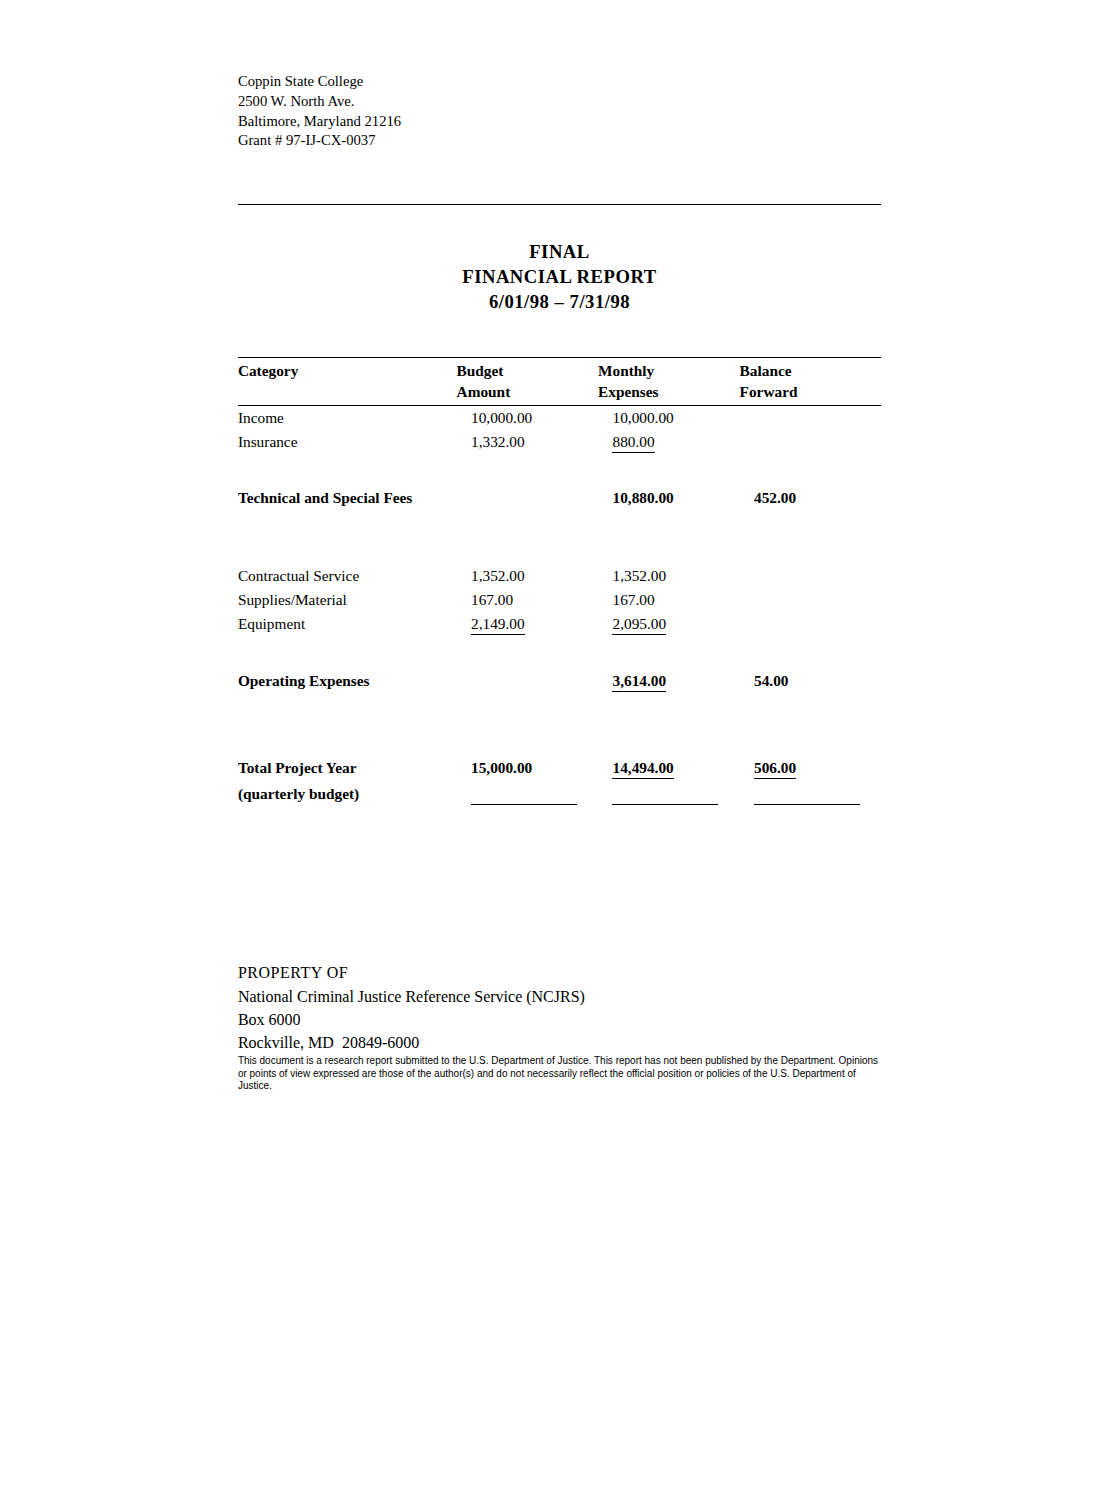Coppin State College
2500 W. North Ave.
Baltimore, Maryland 21216
Grant # 97-IJ-CX-0037
FINAL
FINANCIAL REPORT
6/01/98 – 7/31/98
| Category | Budget | Monthly | Balance |
| --- | --- | --- | --- |
| | Amount | Expenses | Forward |
| Income | 10,000.00 | 10,000.00 | |
| Insurance | 1,332.00 | 880.00 | |
| Technical and Special Fees | | 10,880.00 | 452.00 |
| Contractual Service | 1,352.00 | 1,352.00 | |
| Supplies/Material | 167.00 | 167.00 | |
| Equipment | 2,149.00 | 2,095.00 | |
| Operating Expenses | | 3,614.00 | 54.00 |
| Total Project Year | 15,000.00 | 14,494.00 | 506.00 |
| (quarterly budget) | | | |
PROPERTY OF
National Criminal Justice Reference Service (NCJRS)
Box 6000
Rockville, MD 20849-6000
This document is a research report submitted to the U.S. Department of Justice. This report has not been published by the Department. Opinions or points of view expressed are those of the author(s) and do not necessarily reflect the official position or policies of the U.S. Department of Justice.